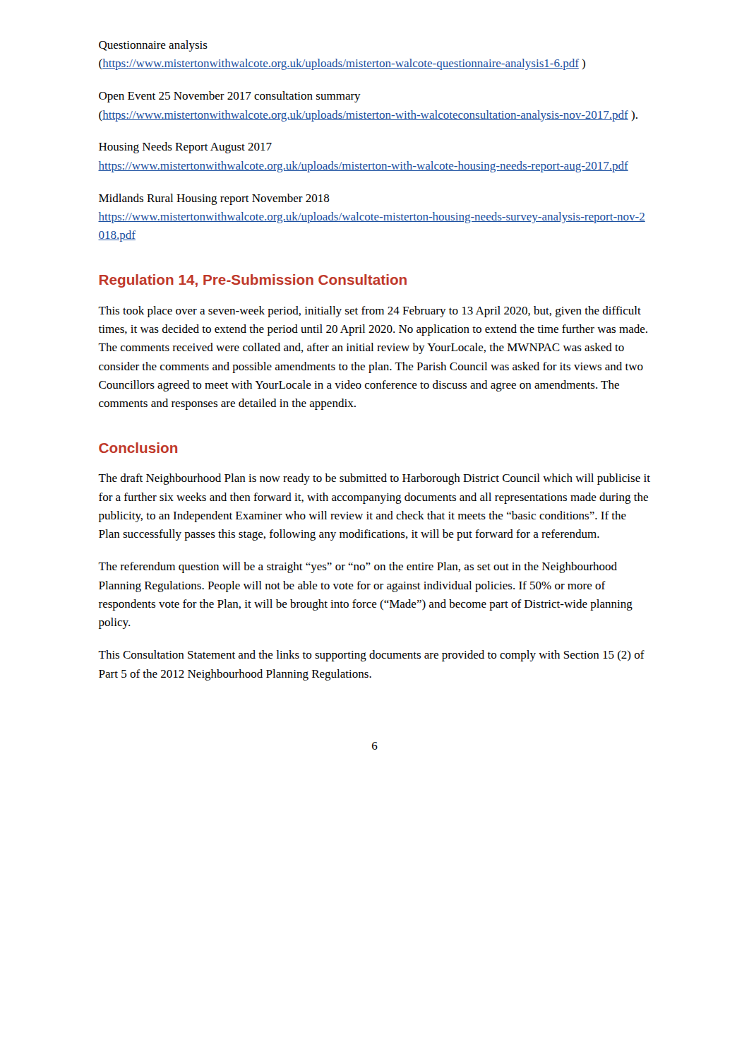Questionnaire analysis
(https://www.mistertonwithwalcote.org.uk/uploads/misterton-walcote-questionnaire-analysis1-6.pdf )
Open Event 25 November 2017 consultation summary
(https://www.mistertonwithwalcote.org.uk/uploads/misterton-with-walcoteconsultation-analysis-nov-2017.pdf ).
Housing Needs Report August 2017
https://www.mistertonwithwalcote.org.uk/uploads/misterton-with-walcote-housing-needs-report-aug-2017.pdf
Midlands Rural Housing report November 2018
https://www.mistertonwithwalcote.org.uk/uploads/walcote-misterton-housing-needs-survey-analysis-report-nov-2018.pdf
Regulation 14, Pre-Submission Consultation
This took place over a seven-week period, initially set from 24 February to 13 April 2020, but, given the difficult times, it was decided to extend the period until 20 April 2020. No application to extend the time further was made. The comments received were collated and, after an initial review by YourLocale, the MWNPAC was asked to consider the comments and possible amendments to the plan. The Parish Council was asked for its views and two Councillors agreed to meet with YourLocale in a video conference to discuss and agree on amendments. The comments and responses are detailed in the appendix.
Conclusion
The draft Neighbourhood Plan is now ready to be submitted to Harborough District Council which will publicise it for a further six weeks and then forward it, with accompanying documents and all representations made during the publicity, to an Independent Examiner who will review it and check that it meets the “basic conditions”. If the Plan successfully passes this stage, following any modifications, it will be put forward for a referendum.
The referendum question will be a straight “yes” or “no” on the entire Plan, as set out in the Neighbourhood Planning Regulations. People will not be able to vote for or against individual policies. If 50% or more of respondents vote for the Plan, it will be brought into force (“Made”) and become part of District-wide planning policy.
This Consultation Statement and the links to supporting documents are provided to comply with Section 15 (2) of Part 5 of the 2012 Neighbourhood Planning Regulations.
6